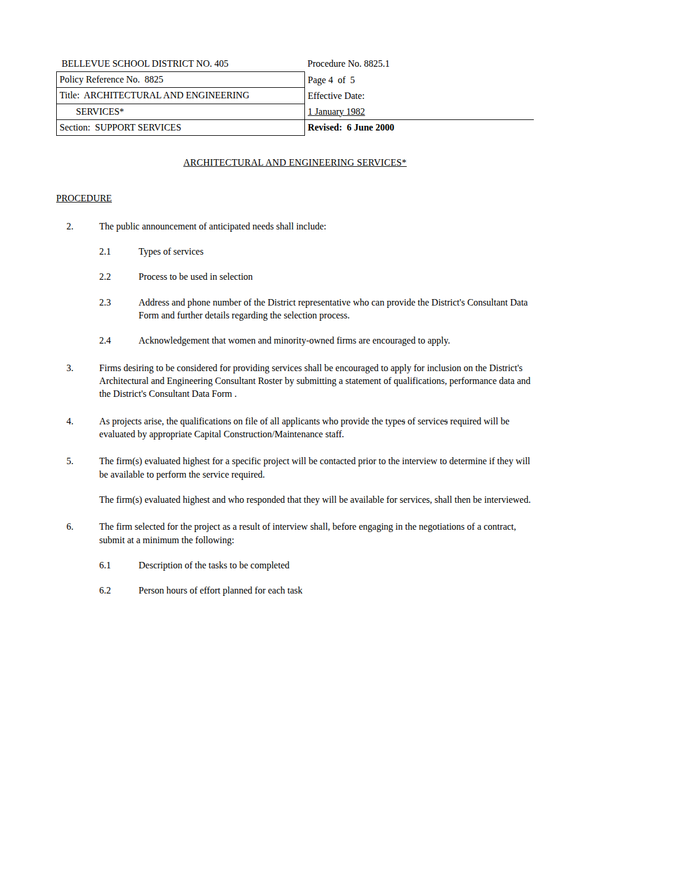| BELLEVUE SCHOOL DISTRICT NO. 405 | Procedure No. 8825.1 |
| Policy Reference No. 8825 | Page 4 of 5 |
| Title: ARCHITECTURAL AND ENGINEERING | Effective Date: |
| SERVICES* | 1 January 1982 |
| Section: SUPPORT SERVICES | Revised: 6 June 2000 |
ARCHITECTURAL AND ENGINEERING SERVICES*
PROCEDURE
2. The public announcement of anticipated needs shall include:
2.1 Types of services
2.2 Process to be used in selection
2.3 Address and phone number of the District representative who can provide the District's Consultant Data Form and further details regarding the selection process.
2.4 Acknowledgement that women and minority-owned firms are encouraged to apply.
3. Firms desiring to be considered for providing services shall be encouraged to apply for inclusion on the District's Architectural and Engineering Consultant Roster by submitting a statement of qualifications, performance data and the District's Consultant Data Form .
4. As projects arise, the qualifications on file of all applicants who provide the types of services required will be evaluated by appropriate Capital Construction/Maintenance staff.
5. The firm(s) evaluated highest for a specific project will be contacted prior to the interview to determine if they will be available to perform the service required.
The firm(s) evaluated highest and who responded that they will be available for services, shall then be interviewed.
6. The firm selected for the project as a result of interview shall, before engaging in the negotiations of a contract, submit at a minimum the following:
6.1 Description of the tasks to be completed
6.2 Person hours of effort planned for each task